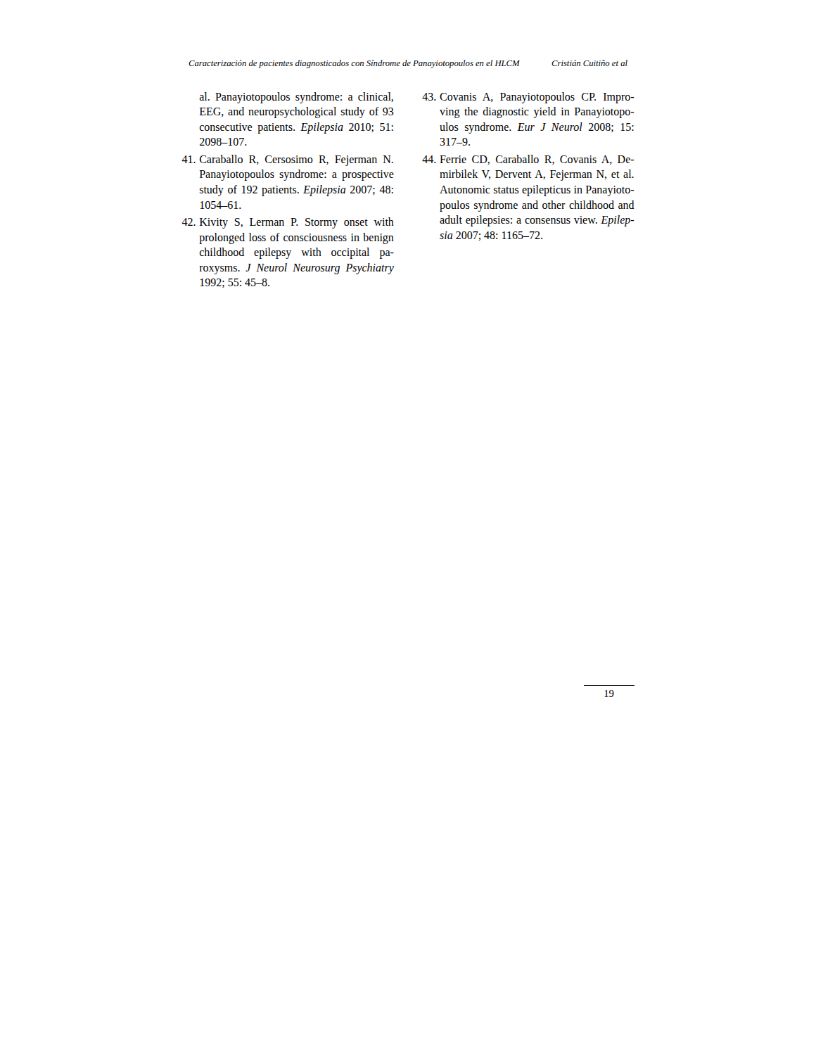Caracterización de pacientes diagnosticados con Síndrome de Panayiotopoulos en el HLCM Cristián Cuitiño et al
al. Panayiotopoulos syndrome: a clinical, EEG, and neuropsychological study of 93 consecutive patients. Epilepsia 2010; 51: 2098–107.
41. Caraballo R, Cersosimo R, Fejerman N. Panayiotopoulos syndrome: a prospective study of 192 patients. Epilepsia 2007; 48: 1054–61.
42. Kivity S, Lerman P. Stormy onset with prolonged loss of consciousness in benign childhood epilepsy with occipital paroxysms. J Neurol Neurosurg Psychiatry 1992; 55: 45–8.
43. Covanis A, Panayiotopoulos CP. Improving the diagnostic yield in Panayiotopoulos syndrome. Eur J Neurol 2008; 15: 317–9.
44. Ferrie CD, Caraballo R, Covanis A, Demirbilek V, Dervent A, Fejerman N, et al. Autonomic status epilepticus in Panayiotopoulos syndrome and other childhood and adult epilepsies: a consensus view. Epilepsia 2007; 48: 1165–72.
19